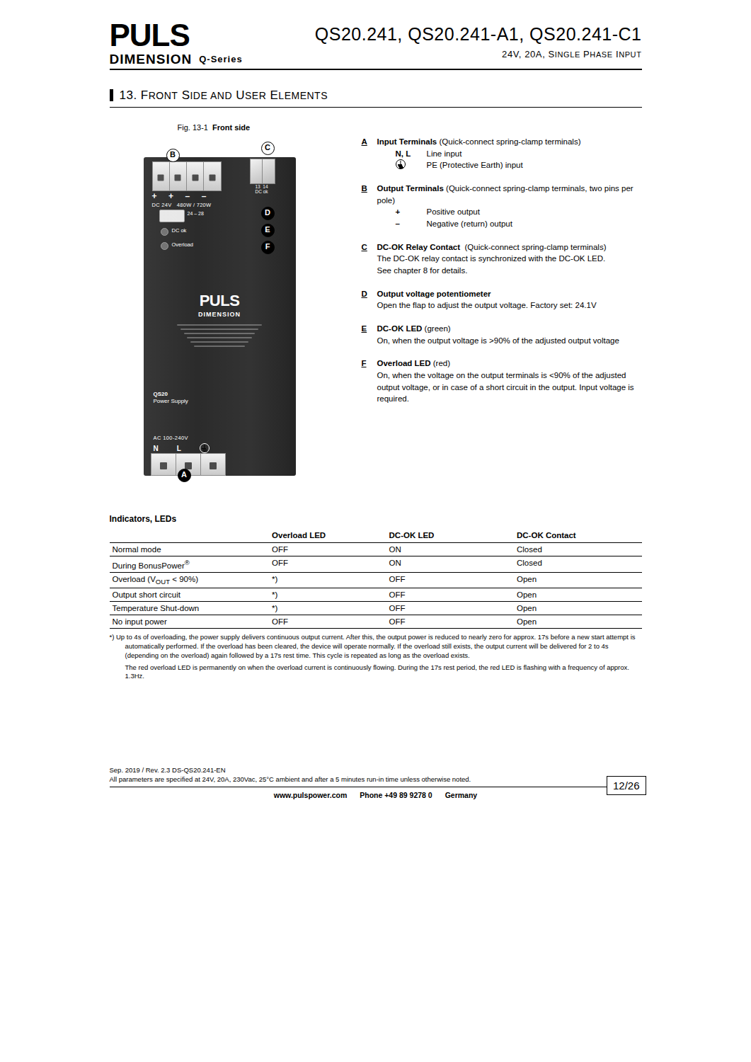PULS
DIMENSIONQ-Series
QS20.241, QS20.241-A1, QS20.241-C1
24V, 20A, SINGLE PHASE INPUT
13. FRONT SIDE AND USER ELEMENTS
Fig. 13-1 Front side
13 14
DC ok
++––
DC 24V 480W / 720W
24 – 28
DC ok
Overload
PULS
DIMENSION
QS20
Power Supply
AC 100-240V
NL
B
C
D
E
F
A
A
Input Terminals (Quick-connect spring-clamp terminals)
N, L Line input
PE (Protective Earth) input
B
Output Terminals (Quick-connect spring-clamp terminals, two pins per pole)
+Positive output
–Negative (return) output
C
DC-OK Relay Contact (Quick-connect spring-clamp terminals)
The DC-OK relay contact is synchronized with the DC-OK LED.
See chapter 8 for details.
D
Output voltage potentiometer
Open the flap to adjust the output voltage. Factory set: 24.1V
E
DC-OK LED (green)
On, when the output voltage is >90% of the adjusted output voltage
F
Overload LED (red)
On, when the voltage on the output terminals is <90% of the adjusted output voltage, or in case of a short circuit in the output. Input voltage is required.
Indicators, LEDs
| | Overload LED | DC-OK LED | DC-OK Contact |
| --- | --- | --- | --- |
| Normal mode | OFF | ON | Closed |
| During BonusPower ® | OFF | ON | Closed |
| Overload (V OUT < 90%) | *) | OFF | Open |
| Output short circuit | *) | OFF | Open |
| Temperature Shut-down | *) | OFF | Open |
| No input power | OFF | OFF | Open |
*) Up to 4s of overloading, the power supply delivers continuous output current. After this, the output power is reduced to nearly zero for approx. 17s before a new start attempt is automatically performed. If the overload has been cleared, the device will operate normally. If the overload still exists, the output current will be delivered for 2 to 4s (depending on the overload) again followed by a 17s rest time. This cycle is repeated as long as the overload exists.
The red overload LED is permanently on when the overload current is continuously flowing. During the 17s rest period, the red LED is flashing with a frequency of approx. 1.3Hz.
Sep. 2019 / Rev. 2.3 DS-QS20.241-EN
All parameters are specified at 24V, 20A, 230Vac, 25°C ambient and after a 5 minutes run-in time unless otherwise noted.
www.pulspower.com Phone +49 89 9278 0 Germany
12/26